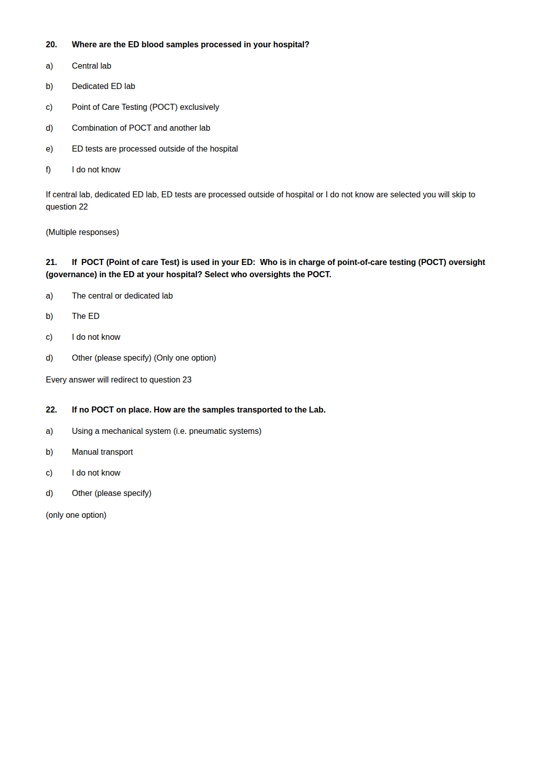20. Where are the ED blood samples processed in your hospital?
a) Central lab
b) Dedicated ED lab
c) Point of Care Testing (POCT) exclusively
d) Combination of POCT and another lab
e) ED tests are processed outside of the hospital
f) I do not know
If central lab, dedicated ED lab, ED tests are processed outside of hospital or I do not know are selected you will skip to question 22
(Multiple responses)
21. If POCT (Point of care Test) is used in your ED: Who is in charge of point-of-care testing (POCT) oversight (governance) in the ED at your hospital? Select who oversights the POCT.
a) The central or dedicated lab
b) The ED
c) I do not know
d) Other (please specify) (Only one option)
Every answer will redirect to question 23
22. If no POCT on place. How are the samples transported to the Lab.
a) Using a mechanical system (i.e. pneumatic systems)
b) Manual transport
c) I do not know
d) Other (please specify)
(only one option)